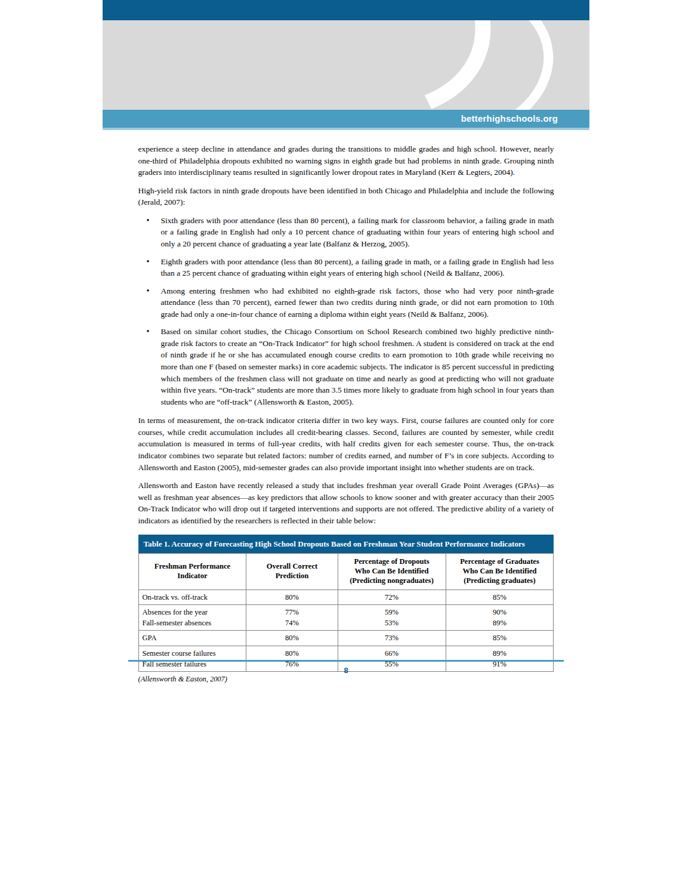betterhighschools.org
experience a steep decline in attendance and grades during the transitions to middle grades and high school. However, nearly one-third of Philadelphia dropouts exhibited no warning signs in eighth grade but had problems in ninth grade. Grouping ninth graders into interdisciplinary teams resulted in significantly lower dropout rates in Maryland (Kerr & Legters, 2004).
High-yield risk factors in ninth grade dropouts have been identified in both Chicago and Philadelphia and include the following (Jerald, 2007):
Sixth graders with poor attendance (less than 80 percent), a failing mark for classroom behavior, a failing grade in math or a failing grade in English had only a 10 percent chance of graduating within four years of entering high school and only a 20 percent chance of graduating a year late (Balfanz & Herzog, 2005).
Eighth graders with poor attendance (less than 80 percent), a failing grade in math, or a failing grade in English had less than a 25 percent chance of graduating within eight years of entering high school (Neild & Balfanz, 2006).
Among entering freshmen who had exhibited no eighth-grade risk factors, those who had very poor ninth-grade attendance (less than 70 percent), earned fewer than two credits during ninth grade, or did not earn promotion to 10th grade had only a one-in-four chance of earning a diploma within eight years (Neild & Balfanz, 2006).
Based on similar cohort studies, the Chicago Consortium on School Research combined two highly predictive ninth-grade risk factors to create an “On-Track Indicator” for high school freshmen. A student is considered on track at the end of ninth grade if he or she has accumulated enough course credits to earn promotion to 10th grade while receiving no more than one F (based on semester marks) in core academic subjects. The indicator is 85 percent successful in predicting which members of the freshmen class will not graduate on time and nearly as good at predicting who will not graduate within five years. “On-track” students are more than 3.5 times more likely to graduate from high school in four years than students who are “off-track” (Allensworth & Easton, 2005).
In terms of measurement, the on-track indicator criteria differ in two key ways. First, course failures are counted only for core courses, while credit accumulation includes all credit-bearing classes. Second, failures are counted by semester, while credit accumulation is measured in terms of full-year credits, with half credits given for each semester course. Thus, the on-track indicator combines two separate but related factors: number of credits earned, and number of F’s in core subjects. According to Allensworth and Easton (2005), mid-semester grades can also provide important insight into whether students are on track.
Allensworth and Easton have recently released a study that includes freshman year overall Grade Point Averages (GPAs)—as well as freshman year absences—as key predictors that allow schools to know sooner and with greater accuracy than their 2005 On-Track Indicator who will drop out if targeted interventions and supports are not offered. The predictive ability of a variety of indicators as identified by the researchers is reflected in their table below:
Table 1. Accuracy of Forecasting High School Dropouts Based on Freshman Year Student Performance Indicators
| Freshman Performance Indicator | Overall Correct Prediction | Percentage of Dropouts Who Can Be Identified (Predicting nongraduates) | Percentage of Graduates Who Can Be Identified (Predicting graduates) |
| --- | --- | --- | --- |
| On-track vs. off-track | 80% | 72% | 85% |
| Absences for the year Fall-semester absences | 77% 74% | 59% 53% | 90% 89% |
| GPA | 80% | 73% | 85% |
| Semester course failures Fall semester failures | 80% 76% | 66% 55% | 89% 91% |
(Allensworth & Easton, 2007)
8